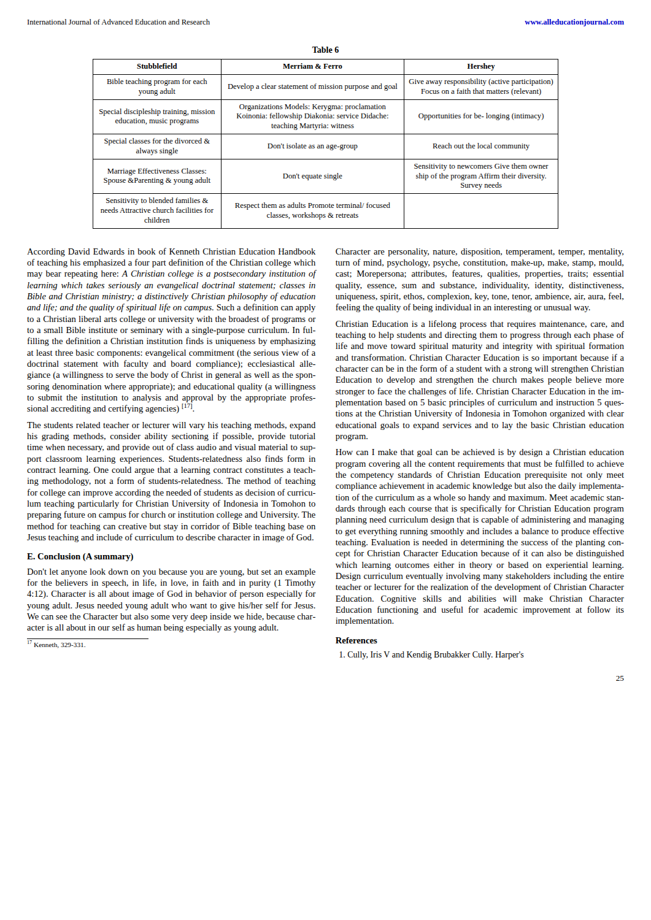International Journal of Advanced Education and Research www.alleducationjournal.com
Table 6
| Stubblefield | Merriam & Ferro | Hershey |
| --- | --- | --- |
| Bible teaching program for each young adult | Develop a clear statement of mission purpose and goal | Give away responsibility (active participation) Focus on a faith that matters (relevant) |
| Special discipleship training, mission education, music programs | Organizations Models: Kerygma: proclamation Koinonia: fellowship Diakonia: service Didache: teaching Martyria: witness | Opportunities for be- longing (intimacy) |
| Special classes for the divorced & always single | Don't isolate as an age-group | Reach out the local community |
| Marriage Effectiveness Classes: Spouse &Parenting & young adult | Don't equate single | Sensitivity to newcomers Give them owner ship of the program Affirm their diversity. Survey needs |
| Sensitivity to blended families & needs Attractive church facilities for children | Respect them as adults Promote terminal/ focused classes, workshops & retreats | |
According David Edwards in book of Kenneth Christian Education Handbook of teaching his emphasized a four part definition of the Christian college which may bear repeating here: A Christian college is a postsecondary institution of learning which takes seriously an evangelical doctrinal statement; classes in Bible and Christian ministry; a distinctively Christian philosophy of education and life; and the quality of spiritual life on campus. Such a definition can apply to a Christian liberal arts college or university with the broadest of programs or to a small Bible institute or seminary with a single-purpose curriculum. In fulfilling the definition a Christian institution finds is uniqueness by emphasizing at least three basic components: evangelical commitment (the serious view of a doctrinal statement with faculty and board compliance); ecclesiastical allegiance (a willingness to serve the body of Christ in general as well as the sponsoring denomination where appropriate); and educational quality (a willingness to submit the institution to analysis and approval by the appropriate professional accrediting and certifying agencies) [17].
The students related teacher or lecturer will vary his teaching methods, expand his grading methods, consider ability sectioning if possible, provide tutorial time when necessary, and provide out of class audio and visual material to support classroom learning experiences. Students-relatedness also finds form in contract learning. One could argue that a learning contract constitutes a teaching methodology, not a form of students-relatedness. The method of teaching for college can improve according the needed of students as decision of curriculum teaching particularly for Christian University of Indonesia in Tomohon to preparing future on campus for church or institution college and University. The method for teaching can creative but stay in corridor of Bible teaching base on Jesus teaching and include of curriculum to describe character in image of God.
E. Conclusion (A summary)
Don't let anyone look down on you because you are young, but set an example for the believers in speech, in life, in love, in faith and in purity (1 Timothy 4:12). Character is all about image of God in behavior of person especially for young adult. Jesus needed young adult who want to give his/her self for Jesus. We can see the Character but also some very deep inside we hide, because character is all about in our self as human being especially as young adult.
17 Kenneth, 329-331.
Character are personality, nature, disposition, temperament, temper, mentality, turn of mind, psychology, psyche, constitution, make-up, make, stamp, mould, cast; Morepersona; attributes, features, qualities, properties, traits; essential quality, essence, sum and substance, individuality, identity, distinctiveness, uniqueness, spirit, ethos, complexion, key, tone, tenor, ambience, air, aura, feel, feeling the quality of being individual in an interesting or unusual way.
Christian Education is a lifelong process that requires maintenance, care, and teaching to help students and directing them to progress through each phase of life and move toward spiritual maturity and integrity with spiritual formation and transformation. Christian Character Education is so important because if a character can be in the form of a student with a strong will strengthen Christian Education to develop and strengthen the church makes people believe more stronger to face the challenges of life. Christian Character Education in the implementation based on 5 basic principles of curriculum and instruction 5 questions at the Christian University of Indonesia in Tomohon organized with clear educational goals to expand services and to lay the basic Christian education program.
How can I make that goal can be achieved is by design a Christian education program covering all the content requirements that must be fulfilled to achieve the competency standards of Christian Education prerequisite not only meet compliance achievement in academic knowledge but also the daily implementation of the curriculum as a whole so handy and maximum. Meet academic standards through each course that is specifically for Christian Education program planning need curriculum design that is capable of administering and managing to get everything running smoothly and includes a balance to produce effective teaching. Evaluation is needed in determining the success of the planting concept for Christian Character Education because of it can also be distinguished which learning outcomes either in theory or based on experiential learning. Design curriculum eventually involving many stakeholders including the entire teacher or lecturer for the realization of the development of Christian Character Education. Cognitive skills and abilities will make Christian Character Education functioning and useful for academic improvement at follow its implementation.
References
Cully, Iris V and Kendig Brubakker Cully. Harper's
25